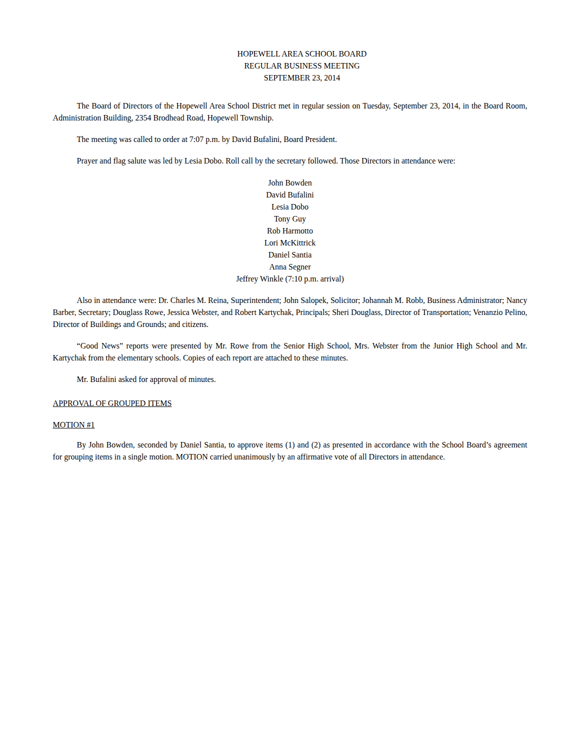HOPEWELL AREA SCHOOL BOARD
REGULAR BUSINESS MEETING
SEPTEMBER 23, 2014
The Board of Directors of the Hopewell Area School District met in regular session on Tuesday, September 23, 2014, in the Board Room, Administration Building, 2354 Brodhead Road, Hopewell Township.
The meeting was called to order at 7:07 p.m. by David Bufalini, Board President.
Prayer and flag salute was led by Lesia Dobo. Roll call by the secretary followed. Those Directors in attendance were:
John Bowden
David Bufalini
Lesia Dobo
Tony Guy
Rob Harmotto
Lori McKittrick
Daniel Santia
Anna Segner
Jeffrey Winkle (7:10 p.m. arrival)
Also in attendance were: Dr. Charles M. Reina, Superintendent; John Salopek, Solicitor; Johannah M. Robb, Business Administrator; Nancy Barber, Secretary; Douglass Rowe, Jessica Webster, and Robert Kartychak, Principals; Sheri Douglass, Director of Transportation; Venanzio Pelino, Director of Buildings and Grounds; and citizens.
“Good News” reports were presented by Mr. Rowe from the Senior High School, Mrs. Webster from the Junior High School and Mr. Kartychak from the elementary schools. Copies of each report are attached to these minutes.
Mr. Bufalini asked for approval of minutes.
APPROVAL OF GROUPED ITEMS
MOTION #1
By John Bowden, seconded by Daniel Santia, to approve items (1) and (2) as presented in accordance with the School Board’s agreement for grouping items in a single motion. MOTION carried unanimously by an affirmative vote of all Directors in attendance.